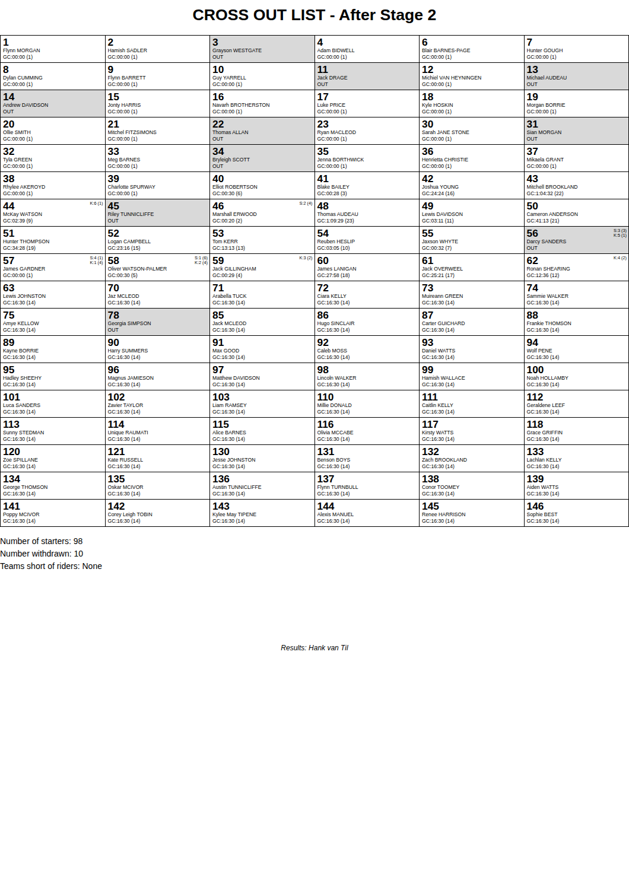CROSS OUT LIST - After Stage 2
| 1 Flynn MORGAN GC:00:00 (1) | 2 Hamish SADLER GC:00:00 (1) | 3 Grayson WESTGATE OUT | 4 Adam BIDWELL GC:00:00 (1) | 6 Blair BARNES-PAGE GC:00:00 (1) | 7 Hunter GOUGH GC:00:00 (1) |
| 8 Dylan CUMMING GC:00:00 (1) | 9 Flynn BARRETT GC:00:00 (1) | 10 Guy YARRELL GC:00:00 (1) | 11 Jack DRAGE OUT | 12 Michiel VAN HEYNINGEN GC:00:00 (1) | 13 Michael AUDEAU OUT |
| 14 Andrew DAVIDSON OUT | 15 Jonty HARRIS GC:00:00 (1) | 16 Navarh BROTHERSTON GC:00:00 (1) | 17 Luke PRICE GC:00:00 (1) | 18 Kyle HOSKIN GC:00:00 (1) | 19 Morgan BORRIE GC:00:00 (1) |
| 20 Ollie SMITH GC:00:00 (1) | 21 Mitchel FITZSIMONS GC:00:00 (1) | 22 Thomas ALLAN OUT | 23 Ryan MACLEOD GC:00:00 (1) | 30 Sarah JANE STONE GC:00:00 (1) | 31 Sian MORGAN OUT |
| 32 Tyla GREEN GC:00:00 (1) | 33 Meg BARNES GC:00:00 (1) | 34 Bryleigh SCOTT OUT | 35 Jenna BORTHWICK GC:00:00 (1) | 36 Henrietta CHRISTIE GC:00:00 (1) | 37 Mikaela GRANT GC:00:00 (1) |
| 38 Rhylee AKEROYD GC:00:00 (1) | 39 Charlotte SPURWAY GC:00:00 (1) | 40 Elliot ROBERTSON GC:00:30 (6) | 41 Blake BAILEY GC:00:28 (3) | 42 Joshua YOUNG GC:24:24 (16) | 43 Mitchell BROOKLAND GC:1:04:32 (22) |
| 44 K:6 (1) McKay WATSON GC:02:39 (9) | 45 Riley TUNNICLIFFE OUT | 46 S:2 (4) Marshall ERWOOD GC:00:20 (2) | 48 Thomas AUDEAU GC:1:09:29 (23) | 49 Lewis DAVIDSON GC:03:11 (11) | 50 Cameron ANDERSON GC:41:13 (21) |
| 51 Hunter THOMPSON GC:34:28 (19) | 52 Logan CAMPBELL GC:23:16 (15) | 53 Tom KERR GC:13:13 (13) | 54 Reuben HESLIP GC:03:05 (10) | 55 Jaxson WHYTE GC:00:32 (7) | 56 S:3 (3) K:5 (1) Darcy SANDERS OUT |
| 57 S:4 (1) K:1 (4) James GARDNER GC:00:00 (1) | 58 S:1 (6) K:2 (4) Oliver WATSON-PALMER GC:00:30 (5) | 59 K:3 (2) Jack GILLINGHAM GC:00:29 (4) | 60 James LANIGAN GC:27:58 (18) | 61 Jack OVERWEEL GC:25:21 (17) | 62 K:4 (2) Ronan SHEARING GC:12:36 (12) |
| 63 Lewis JOHNSTON GC:16:30 (14) | 70 Jaz MCLEOD GC:16:30 (14) | 71 Arabella TUCK GC:16:30 (14) | 72 Ciara KELLY GC:16:30 (14) | 73 Muireann GREEN GC:16:30 (14) | 74 Sammie WALKER GC:16:30 (14) |
| 75 Amye KELLOW GC:16:30 (14) | 78 Georgia SIMPSON OUT | 85 Jack MCLEOD GC:16:30 (14) | 86 Hugo SINCLAIR GC:16:30 (14) | 87 Carter GUICHARD GC:16:30 (14) | 88 Frankie THOMSON GC:16:30 (14) |
| 89 Kayne BORRIE GC:16:30 (14) | 90 Harry SUMMERS GC:16:30 (14) | 91 Max GOOD GC:16:30 (14) | 92 Caleb MOSS GC:16:30 (14) | 93 Daniel WATTS GC:16:30 (14) | 94 Wolf PENE GC:16:30 (14) |
| 95 Hadley SHEEHY GC:16:30 (14) | 96 Magnus JAMIESON GC:16:30 (14) | 97 Matthew DAVIDSON GC:16:30 (14) | 98 Lincoln WALKER GC:16:30 (14) | 99 Hamish WALLACE GC:16:30 (14) | 100 Noah HOLLAMBY GC:16:30 (14) |
| 101 Luca SANDERS GC:16:30 (14) | 102 Zavier TAYLOR GC:16:30 (14) | 103 Liam RAMSEY GC:16:30 (14) | 110 Millie DONALD GC:16:30 (14) | 111 Caitlin KELLY GC:16:30 (14) | 112 Geraldene LEEF GC:16:30 (14) |
| 113 Sunny STEDMAN GC:16:30 (14) | 114 Unique RAUMATI GC:16:30 (14) | 115 Alice BARNES GC:16:30 (14) | 116 Olivia MCCABE GC:16:30 (14) | 117 Kirsty WATTS GC:16:30 (14) | 118 Grace GRIFFIN GC:16:30 (14) |
| 120 Zoe SPILLANE GC:16:30 (14) | 121 Kate RUSSELL GC:16:30 (14) | 130 Jesse JOHNSTON GC:16:30 (14) | 131 Benson BOYS GC:16:30 (14) | 132 Zach BROOKLAND GC:16:30 (14) | 133 Lachlan KELLY GC:16:30 (14) |
| 134 George THOMSON GC:16:30 (14) | 135 Oskar MCIVOR GC:16:30 (14) | 136 Austin TUNNICLIFFE GC:16:30 (14) | 137 Flynn TURNBULL GC:16:30 (14) | 138 Conor TOOMEY GC:16:30 (14) | 139 Aiden WATTS GC:16:30 (14) |
| 141 Poppy MCIVOR GC:16:30 (14) | 142 Corey Leigh TOBIN GC:16:30 (14) | 143 Kylee May TIPENE GC:16:30 (14) | 144 Alexis MANUEL GC:16:30 (14) | 145 Renee HARRISON GC:16:30 (14) | 146 Sophie BEST GC:16:30 (14) |
Number of starters: 98
Number withdrawn: 10
Teams short of riders: None
Results: Hank van Til